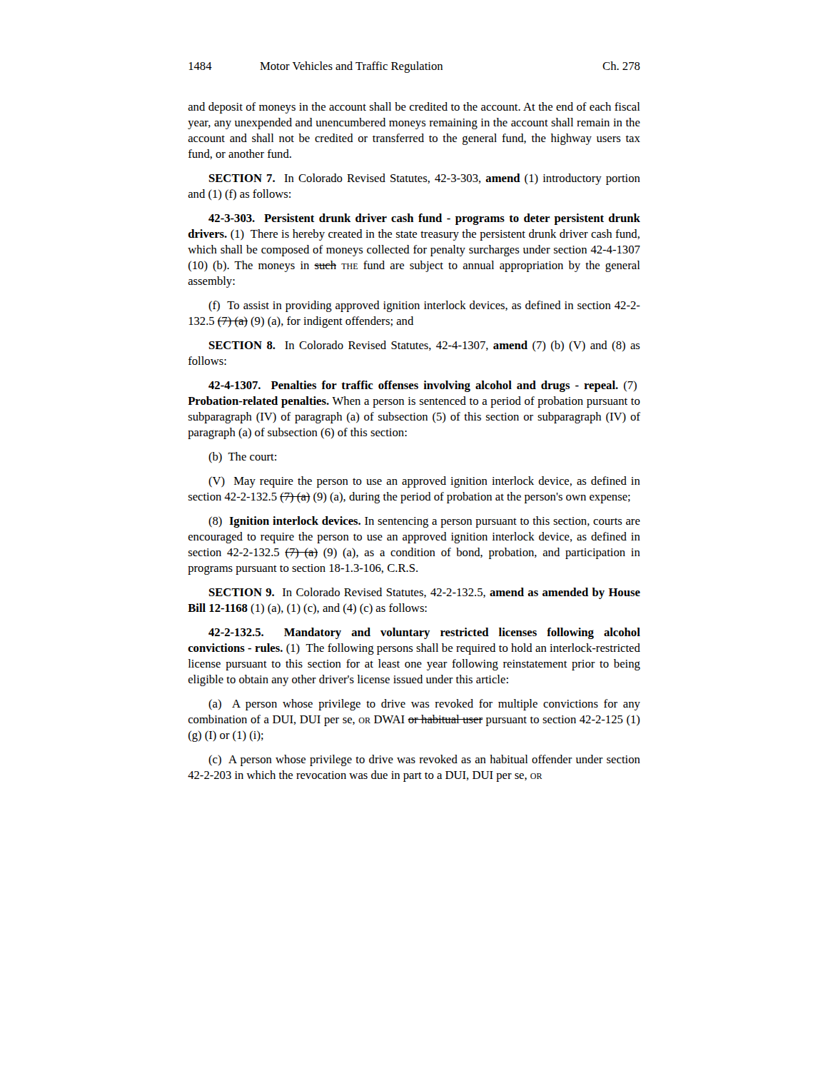1484 Motor Vehicles and Traffic Regulation Ch. 278
and deposit of moneys in the account shall be credited to the account. At the end of each fiscal year, any unexpended and unencumbered moneys remaining in the account shall remain in the account and shall not be credited or transferred to the general fund, the highway users tax fund, or another fund.
SECTION 7. In Colorado Revised Statutes, 42-3-303, amend (1) introductory portion and (1) (f) as follows:
42-3-303. Persistent drunk driver cash fund - programs to deter persistent drunk drivers. (1) There is hereby created in the state treasury the persistent drunk driver cash fund, which shall be composed of moneys collected for penalty surcharges under section 42-4-1307 (10) (b). The moneys in such the fund are subject to annual appropriation by the general assembly:
(f) To assist in providing approved ignition interlock devices, as defined in section 42-2-132.5 (7) (a) (9) (a), for indigent offenders; and
SECTION 8. In Colorado Revised Statutes, 42-4-1307, amend (7) (b) (V) and (8) as follows:
42-4-1307. Penalties for traffic offenses involving alcohol and drugs - repeal. (7) Probation-related penalties. When a person is sentenced to a period of probation pursuant to subparagraph (IV) of paragraph (a) of subsection (5) of this section or subparagraph (IV) of paragraph (a) of subsection (6) of this section:
(b) The court:
(V) May require the person to use an approved ignition interlock device, as defined in section 42-2-132.5 (7) (a) (9) (a), during the period of probation at the person's own expense;
(8) Ignition interlock devices. In sentencing a person pursuant to this section, courts are encouraged to require the person to use an approved ignition interlock device, as defined in section 42-2-132.5 (7) (a) (9) (a), as a condition of bond, probation, and participation in programs pursuant to section 18-1.3-106, C.R.S.
SECTION 9. In Colorado Revised Statutes, 42-2-132.5, amend as amended by House Bill 12-1168 (1) (a), (1) (c), and (4) (c) as follows:
42-2-132.5. Mandatory and voluntary restricted licenses following alcohol convictions - rules. (1) The following persons shall be required to hold an interlock-restricted license pursuant to this section for at least one year following reinstatement prior to being eligible to obtain any other driver's license issued under this article:
(a) A person whose privilege to drive was revoked for multiple convictions for any combination of a DUI, DUI per se, or DWAI or habitual user pursuant to section 42-2-125 (1) (g) (I) or (1) (i);
(c) A person whose privilege to drive was revoked as an habitual offender under section 42-2-203 in which the revocation was due in part to a DUI, DUI per se, or